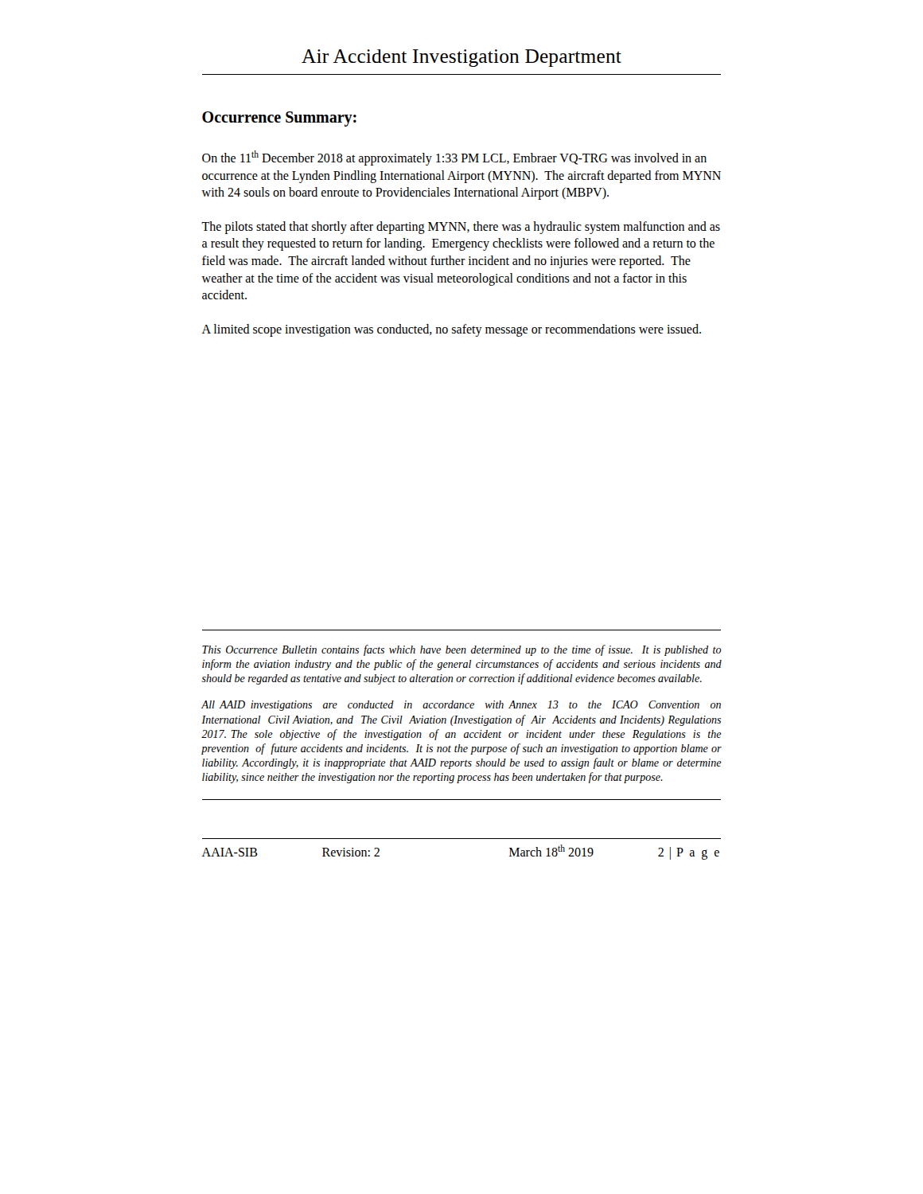Air Accident Investigation Department
Occurrence Summary:
On the 11th December 2018 at approximately 1:33 PM LCL, Embraer VQ-TRG was involved in an occurrence at the Lynden Pindling International Airport (MYNN). The aircraft departed from MYNN with 24 souls on board enroute to Providenciales International Airport (MBPV).
The pilots stated that shortly after departing MYNN, there was a hydraulic system malfunction and as a result they requested to return for landing. Emergency checklists were followed and a return to the field was made. The aircraft landed without further incident and no injuries were reported. The weather at the time of the accident was visual meteorological conditions and not a factor in this accident.
A limited scope investigation was conducted, no safety message or recommendations were issued.
This Occurrence Bulletin contains facts which have been determined up to the time of issue. It is published to inform the aviation industry and the public of the general circumstances of accidents and serious incidents and should be regarded as tentative and subject to alteration or correction if additional evidence becomes available.
All AAID investigations are conducted in accordance with Annex 13 to the ICAO Convention on International Civil Aviation, and The Civil Aviation (Investigation of Air Accidents and Incidents) Regulations 2017. The sole objective of the investigation of an accident or incident under these Regulations is the prevention of future accidents and incidents. It is not the purpose of such an investigation to apportion blame or liability. Accordingly, it is inappropriate that AAID reports should be used to assign fault or blame or determine liability, since neither the investigation nor the reporting process has been undertaken for that purpose.
AAIA-SIB
Revision: 2
March 18th 2019
2 | P a g e